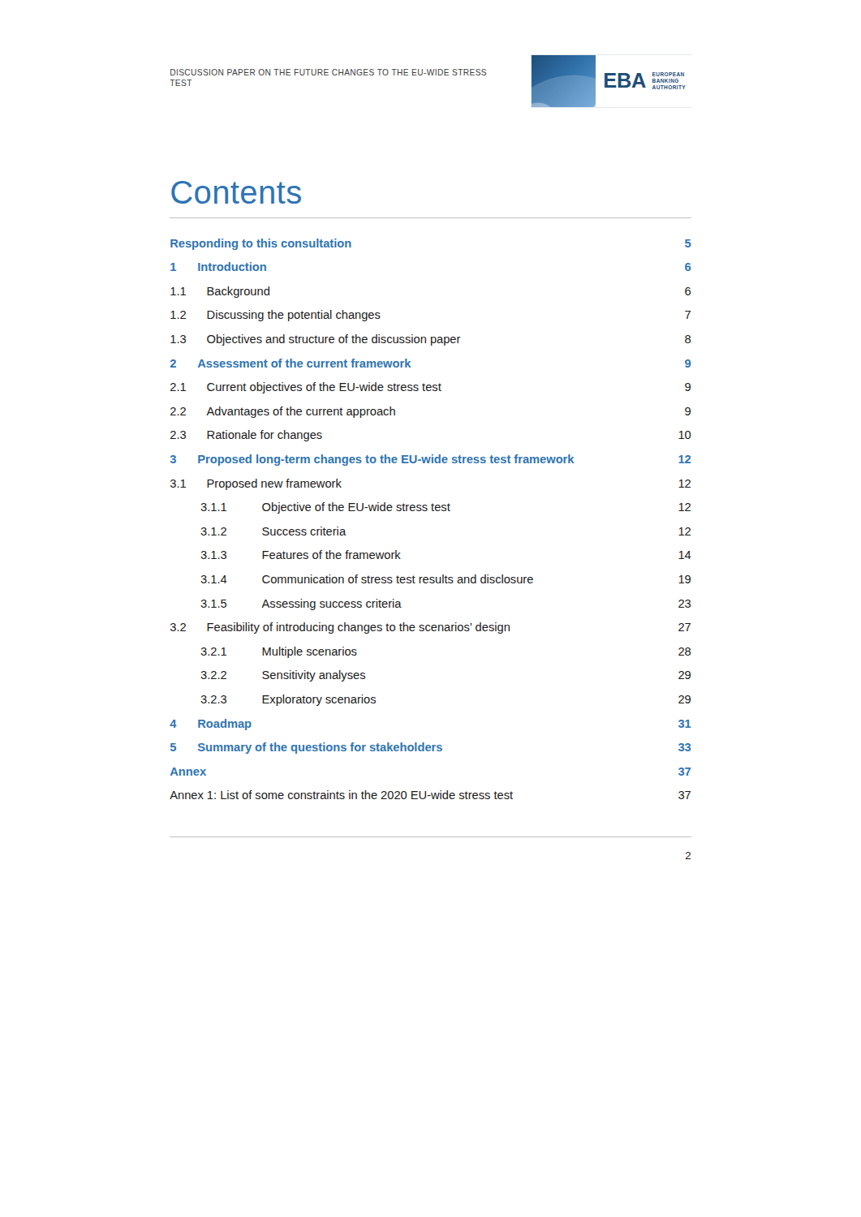Discussion paper on the future changes to the EU-wide stress test
EBA European
Banking
Authority
Contents
Responding to this consultation 5
1 Introduction 6
1.1 Background 6
1.2 Discussing the potential changes 7
1.3 Objectives and structure of the discussion paper 8
2 Assessment of the current framework 9
2.1 Current objectives of the EU-wide stress test 9
2.2 Advantages of the current approach 9
2.3 Rationale for changes 10
3 Proposed long-term changes to the EU-wide stress test framework 12
3.1 Proposed new framework 12
3.1.1 Objective of the EU-wide stress test 12
3.1.2 Success criteria 12
3.1.3 Features of the framework 14
3.1.4 Communication of stress test results and disclosure 19
3.1.5 Assessing success criteria 23
3.2 Feasibility of introducing changes to the scenarios’ design 27
3.2.1 Multiple scenarios 28
3.2.2 Sensitivity analyses 29
3.2.3 Exploratory scenarios 29
4 Roadmap 31
5 Summary of the questions for stakeholders 33
Annex 37
Annex 1: List of some constraints in the 2020 EU-wide stress test 37
2